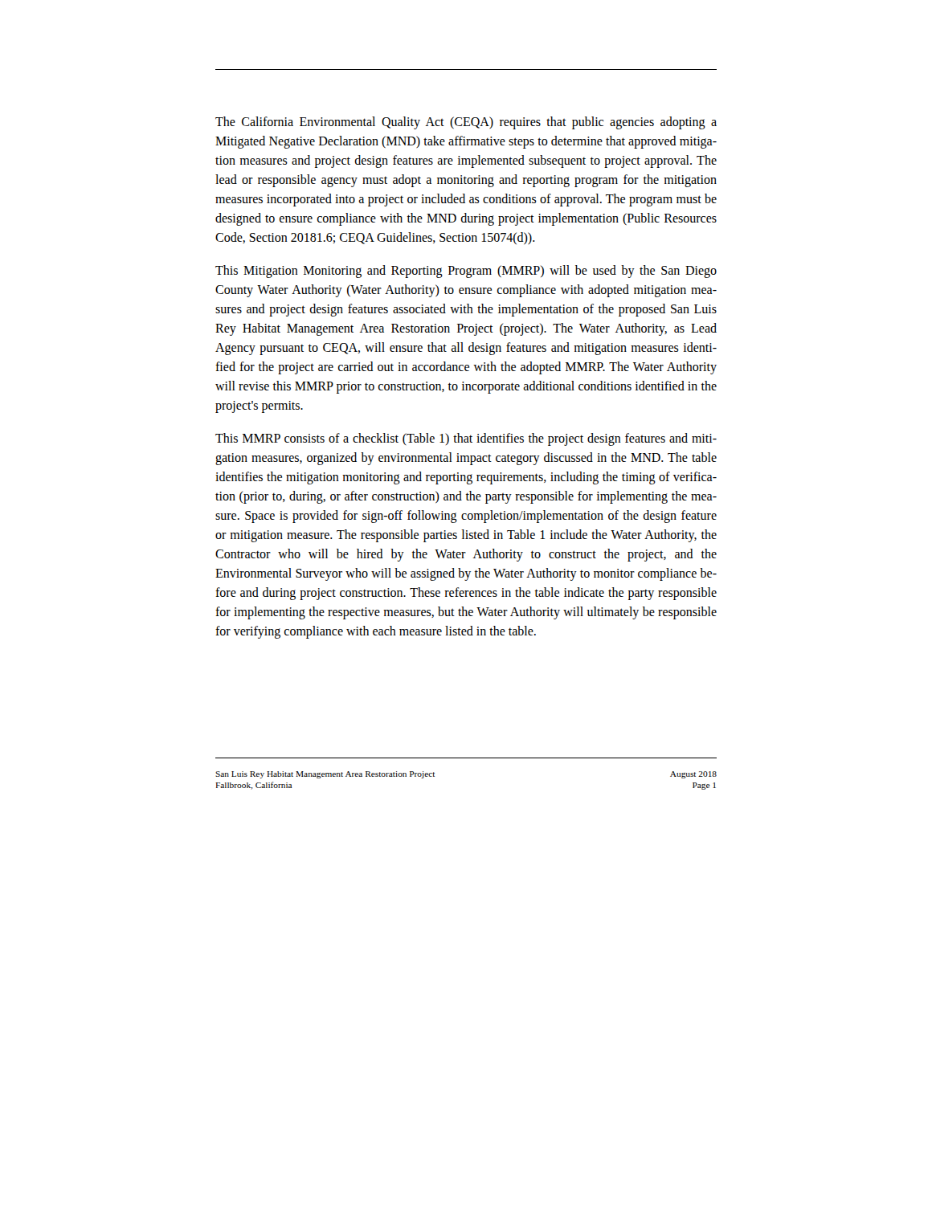The California Environmental Quality Act (CEQA) requires that public agencies adopting a Mitigated Negative Declaration (MND) take affirmative steps to determine that approved mitigation measures and project design features are implemented subsequent to project approval. The lead or responsible agency must adopt a monitoring and reporting program for the mitigation measures incorporated into a project or included as conditions of approval. The program must be designed to ensure compliance with the MND during project implementation (Public Resources Code, Section 20181.6; CEQA Guidelines, Section 15074(d)).
This Mitigation Monitoring and Reporting Program (MMRP) will be used by the San Diego County Water Authority (Water Authority) to ensure compliance with adopted mitigation measures and project design features associated with the implementation of the proposed San Luis Rey Habitat Management Area Restoration Project (project). The Water Authority, as Lead Agency pursuant to CEQA, will ensure that all design features and mitigation measures identified for the project are carried out in accordance with the adopted MMRP. The Water Authority will revise this MMRP prior to construction, to incorporate additional conditions identified in the project's permits.
This MMRP consists of a checklist (Table 1) that identifies the project design features and mitigation measures, organized by environmental impact category discussed in the MND. The table identifies the mitigation monitoring and reporting requirements, including the timing of verification (prior to, during, or after construction) and the party responsible for implementing the measure. Space is provided for sign-off following completion/implementation of the design feature or mitigation measure. The responsible parties listed in Table 1 include the Water Authority, the Contractor who will be hired by the Water Authority to construct the project, and the Environmental Surveyor who will be assigned by the Water Authority to monitor compliance before and during project construction. These references in the table indicate the party responsible for implementing the respective measures, but the Water Authority will ultimately be responsible for verifying compliance with each measure listed in the table.
San Luis Rey Habitat Management Area Restoration Project
Fallbrook, California
August 2018
Page 1